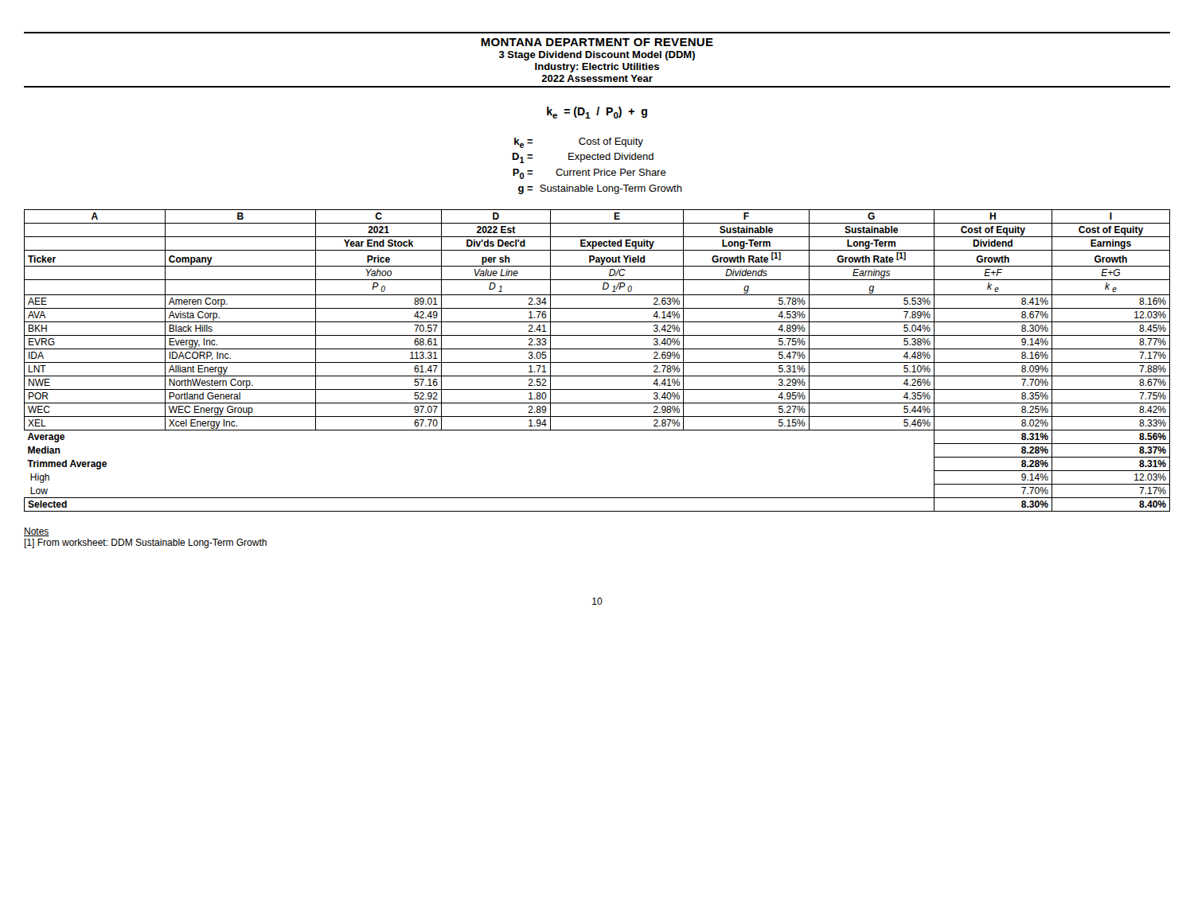MONTANA DEPARTMENT OF REVENUE
3 Stage Dividend Discount Model (DDM)
Industry: Electric Utilities
2022 Assessment Year
ke = (D1 / P0) + g
| k e = | Cost of Equity |
| D 1 = | Expected Dividend |
| P 0 = | Current Price Per Share |
| g = | Sustainable Long-Term Growth |
| A | B | C | D | E | F | G | H | I |
| --- | --- | --- | --- | --- | --- | --- | --- | --- |
| | | 2021 | 2022 Est | | Sustainable | Sustainable | Cost of Equity | Cost of Equity |
| | | Year End Stock | Div'ds Decl'd | Expected Equity | Long-Term | Long-Term | Dividend | Earnings |
| Ticker | Company | Price | per sh | Payout Yield | Growth Rate [1] | Growth Rate [1] | Growth | Growth |
| | | Yahoo | Value Line | D/C | Dividends | Earnings | E+F | E+G |
| | | P 0 | D 1 | D 1 /P 0 | g | g | k e | k e |
| AEE | Ameren Corp. | 89.01 | 2.34 | 2.63% | 5.78% | 5.53% | 8.41% | 8.16% |
| AVA | Avista Corp. | 42.49 | 1.76 | 4.14% | 4.53% | 7.89% | 8.67% | 12.03% |
| BKH | Black Hills | 70.57 | 2.41 | 3.42% | 4.89% | 5.04% | 8.30% | 8.45% |
| EVRG | Evergy, Inc. | 68.61 | 2.33 | 3.40% | 5.75% | 5.38% | 9.14% | 8.77% |
| IDA | IDACORP, Inc. | 113.31 | 3.05 | 2.69% | 5.47% | 4.48% | 8.16% | 7.17% |
| LNT | Alliant Energy | 61.47 | 1.71 | 2.78% | 5.31% | 5.10% | 8.09% | 7.88% |
| NWE | NorthWestern Corp. | 57.16 | 2.52 | 4.41% | 3.29% | 4.26% | 7.70% | 8.67% |
| POR | Portland General | 52.92 | 1.80 | 3.40% | 4.95% | 4.35% | 8.35% | 7.75% |
| WEC | WEC Energy Group | 97.07 | 2.89 | 2.98% | 5.27% | 5.44% | 8.25% | 8.42% |
| XEL | Xcel Energy Inc. | 67.70 | 1.94 | 2.87% | 5.15% | 5.46% | 8.02% | 8.33% |
| Average | | | | | | | 8.31% | 8.56% |
| Median | | | | | | | 8.28% | 8.37% |
| Trimmed Average | | | | | | | 8.28% | 8.31% |
| High | | | | | | | 9.14% | 12.03% |
| Low | | | | | | | 7.70% | 7.17% |
| Selected | | | | | | | 8.30% | 8.40% |
Notes
[1] From worksheet: DDM Sustainable Long-Term Growth
10